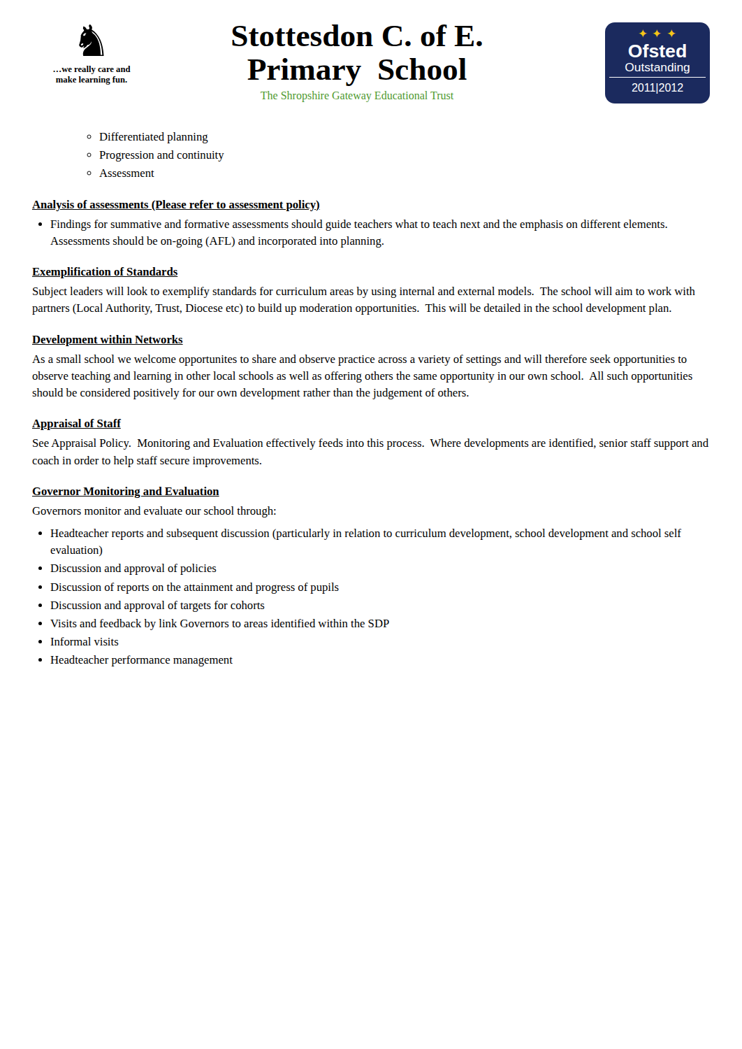♞
…we really care and
make learning fun.
Stottesdon C. of E.
Primary School
The Shropshire Gateway Educational Trust
✦ ✦ ✦
Ofsted
Outstanding
2011|2012
Differentiated planning
Progression and continuity
Assessment
Analysis of assessments (Please refer to assessment policy)
Findings for summative and formative assessments should guide teachers what to teach next and the emphasis on different elements. Assessments should be on-going (AFL) and incorporated into planning.
Exemplification of Standards
Subject leaders will look to exemplify standards for curriculum areas by using internal and external models. The school will aim to work with partners (Local Authority, Trust, Diocese etc) to build up moderation opportunities. This will be detailed in the school development plan.
Development within Networks
As a small school we welcome opportunites to share and observe practice across a variety of settings and will therefore seek opportunities to observe teaching and learning in other local schools as well as offering others the same opportunity in our own school. All such opportunities should be considered positively for our own development rather than the judgement of others.
Appraisal of Staff
See Appraisal Policy. Monitoring and Evaluation effectively feeds into this process. Where developments are identified, senior staff support and coach in order to help staff secure improvements.
Governor Monitoring and Evaluation
Governors monitor and evaluate our school through:
Headteacher reports and subsequent discussion (particularly in relation to curriculum development, school development and school self evaluation)
Discussion and approval of policies
Discussion of reports on the attainment and progress of pupils
Discussion and approval of targets for cohorts
Visits and feedback by link Governors to areas identified within the SDP
Informal visits
Headteacher performance management